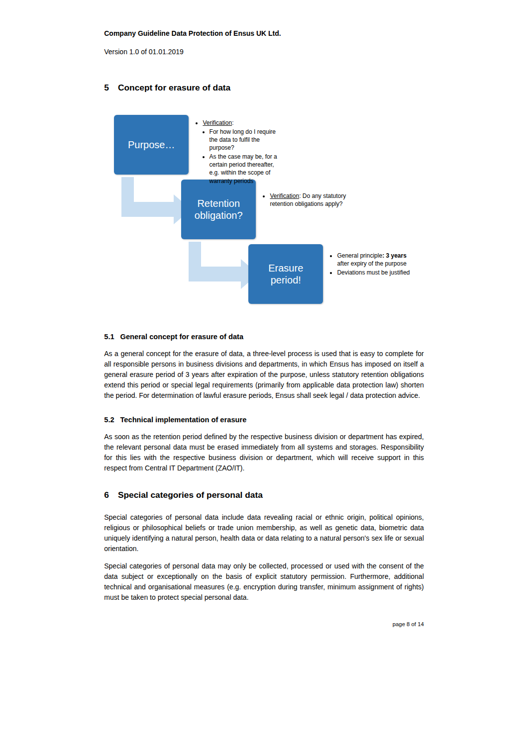Company Guideline Data Protection of Ensus UK Ltd.
Version 1.0 of 01.01.2019
5 Concept for erasure of data
Purpose…
Retention
obligation?
Erasure
period!
Verification:
For how long do I require the data to fulfil the purpose?
As the case may be, for a certain period thereafter, e.g. within the scope of warranty periods
Verification: Do any statutory retention obligations apply?
General principle: 3 years after expiry of the purpose
Deviations must be justified
5.1 General concept for erasure of data
As a general concept for the erasure of data, a three-level process is used that is easy to complete for all responsible persons in business divisions and departments, in which Ensus has imposed on itself a general erasure period of 3 years after expiration of the purpose, unless statutory retention obligations extend this period or special legal requirements (primarily from applicable data protection law) shorten the period. For determination of lawful erasure periods, Ensus shall seek legal / data protection advice.
5.2 Technical implementation of erasure
As soon as the retention period defined by the respective business division or department has expired, the relevant personal data must be erased immediately from all systems and storages. Responsibility for this lies with the respective business division or department, which will receive support in this respect from Central IT Department (ZAO/IT).
6 Special categories of personal data
Special categories of personal data include data revealing racial or ethnic origin, political opinions, religious or philosophical beliefs or trade union membership, as well as genetic data, biometric data uniquely identifying a natural person, health data or data relating to a natural person's sex life or sexual orientation.
Special categories of personal data may only be collected, processed or used with the consent of the data subject or exceptionally on the basis of explicit statutory permission. Furthermore, additional technical and organisational measures (e.g. encryption during transfer, minimum assignment of rights) must be taken to protect special personal data.
page 8 of 14